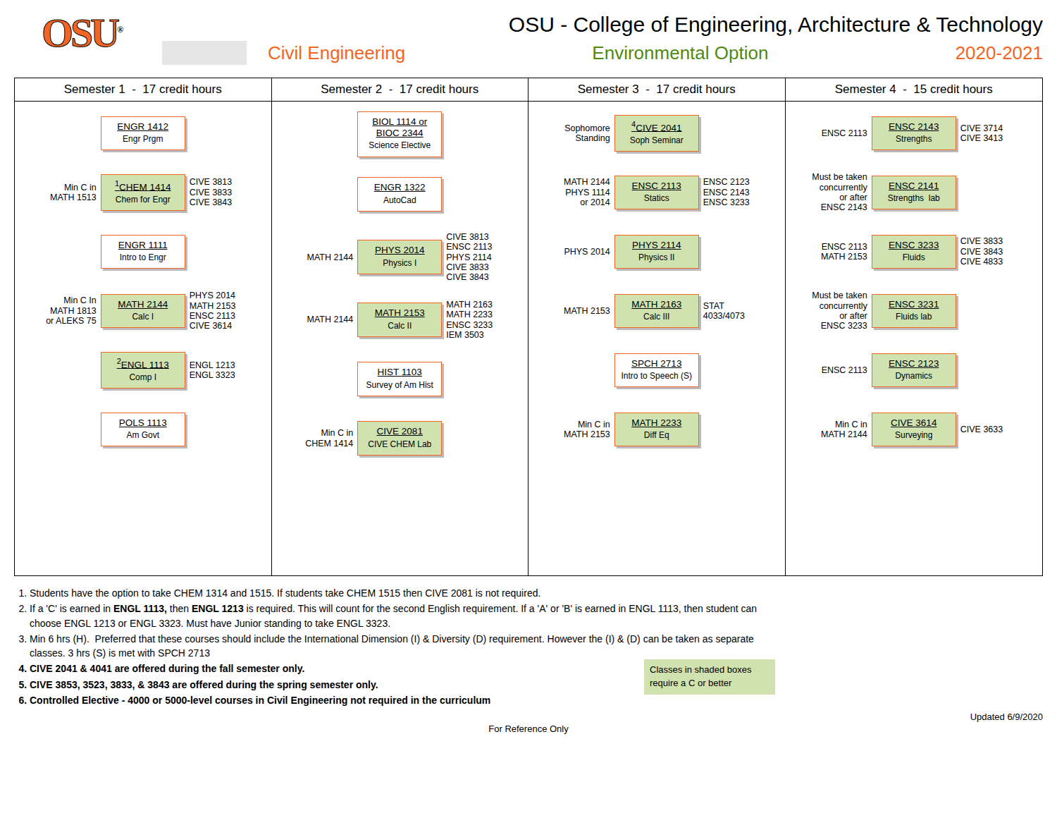OSU®
OSU - College of Engineering, Architecture & Technology
Civil Engineering Environmental Option 2020-2021
Semester 1 - 17 credit hours
ENGR 1412
Engr Prgm
Min C in
MATH 1513
1CHEM 1414
Chem for Engr
CIVE 3813
CIVE 3833
CIVE 3843
ENGR 1111
Intro to Engr
Min C In
MATH 1813
or ALEKS 75
MATH 2144
Calc I
PHYS 2014
MATH 2153
ENSC 2113
CIVE 3614
2ENGL 1113
Comp I
ENGL 1213
ENGL 3323
POLS 1113
Am Govt
Semester 2 - 17 credit hours
BIOL 1114 or
BIOC 2344
Science Elective
ENGR 1322
AutoCad
MATH 2144
PHYS 2014
Physics I
CIVE 3813
ENSC 2113
PHYS 2114
CIVE 3833
CIVE 3843
MATH 2144
MATH 2153
Calc II
MATH 2163
MATH 2233
ENSC 3233
IEM 3503
HIST 1103
Survey of Am Hist
Min C in
CHEM 1414
CIVE 2081
CIVE CHEM Lab
Semester 3 - 17 credit hours
Sophomore
Standing
4CIVE 2041
Soph Seminar
MATH 2144
PHYS 1114
or 2014
ENSC 2113
Statics
ENSC 2123
ENSC 2143
ENSC 3233
PHYS 2014
PHYS 2114
Physics II
MATH 2153
MATH 2163
Calc III
STAT
4033/4073
SPCH 2713
Intro to Speech (S)
Min C in
MATH 2153
MATH 2233
Diff Eq
Semester 4 - 15 credit hours
ENSC 2113
ENSC 2143
Strengths
CIVE 3714
CIVE 3413
Must be taken
concurrently
or after
ENSC 2143
ENSC 2141
Strengths lab
ENSC 2113
MATH 2153
ENSC 3233
Fluids
CIVE 3833
CIVE 3843
CIVE 4833
Must be taken
concurrently
or after
ENSC 3233
ENSC 3231
Fluids lab
ENSC 2113
ENSC 2123
Dynamics
Min C in
MATH 2144
CIVE 3614
Surveying
CIVE 3633
Students have the option to take CHEM 1314 and 1515. If students take CHEM 1515 then CIVE 2081 is not required.
If a 'C' is earned in ENGL 1113, then ENGL 1213 is required. This will count for the second English requirement. If a 'A' or 'B' is earned in ENGL 1113, then student can choose ENGL 1213 or ENGL 3323. Must have Junior standing to take ENGL 3323.
Min 6 hrs (H). Preferred that these courses should include the International Dimension (I) & Diversity (D) requirement. However the (I) & (D) can be taken as separate classes. 3 hrs (S) is met with SPCH 2713
CIVE 2041 & 4041 are offered during the fall semester only.
CIVE 3853, 3523, 3833, & 3843 are offered during the spring semester only.
Controlled Elective - 4000 or 5000-level courses in Civil Engineering not required in the curriculum
Classes in shaded boxes require a C or better
Updated 6/9/2020
For Reference Only